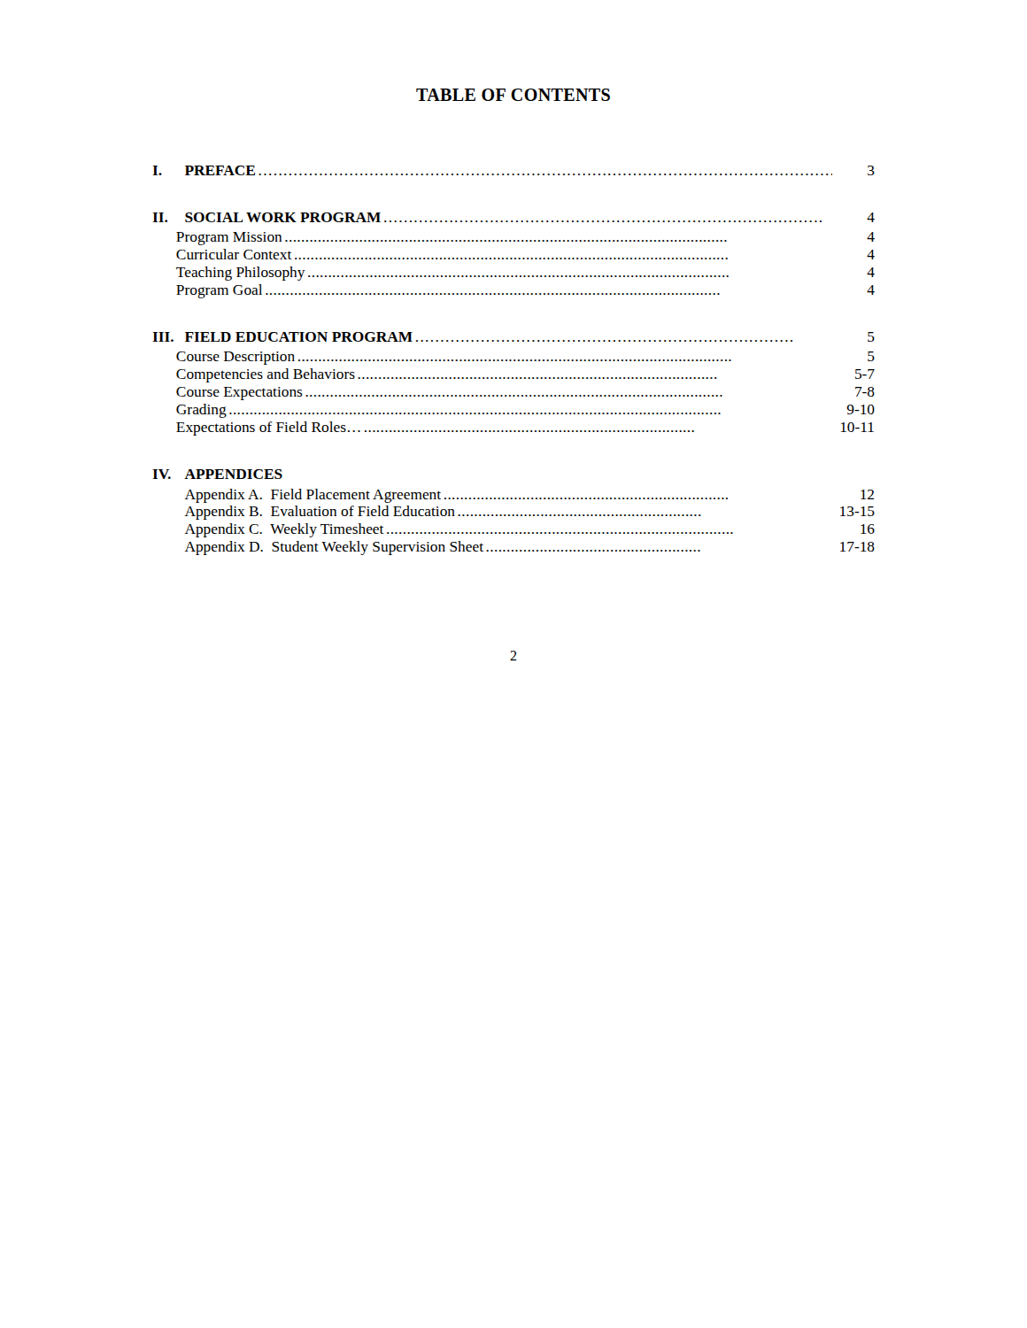TABLE OF CONTENTS
I. Preface ....................................................................................................................... 3
II. Social Work Program ....................................................................................... 4
Program Mission ........................................................................................................... 4
Curricular Context ......................................................................................................... 4
Teaching Philosophy ...................................................................................................... 4
Program Goal .............................................................................................................. 4
III. Field Education Program ........................................................................... 5
Course Description ......................................................................................................... 5
Competencies and Behaviors ....................................................................................... 5-7
Course Expectations ..................................................................................................... 7-8
Grading ....................................................................................................................... 9-10
Expectations of Field Roles… ................................................................................ 10-11
IV. Appendices
Appendix A. Field Placement Agreement ..................................................................... 12
Appendix B. Evaluation of Field Education ........................................................... 13-15
Appendix C. Weekly Timesheet .................................................................................... 16
Appendix D. Student Weekly Supervision Sheet .................................................... 17-18
2